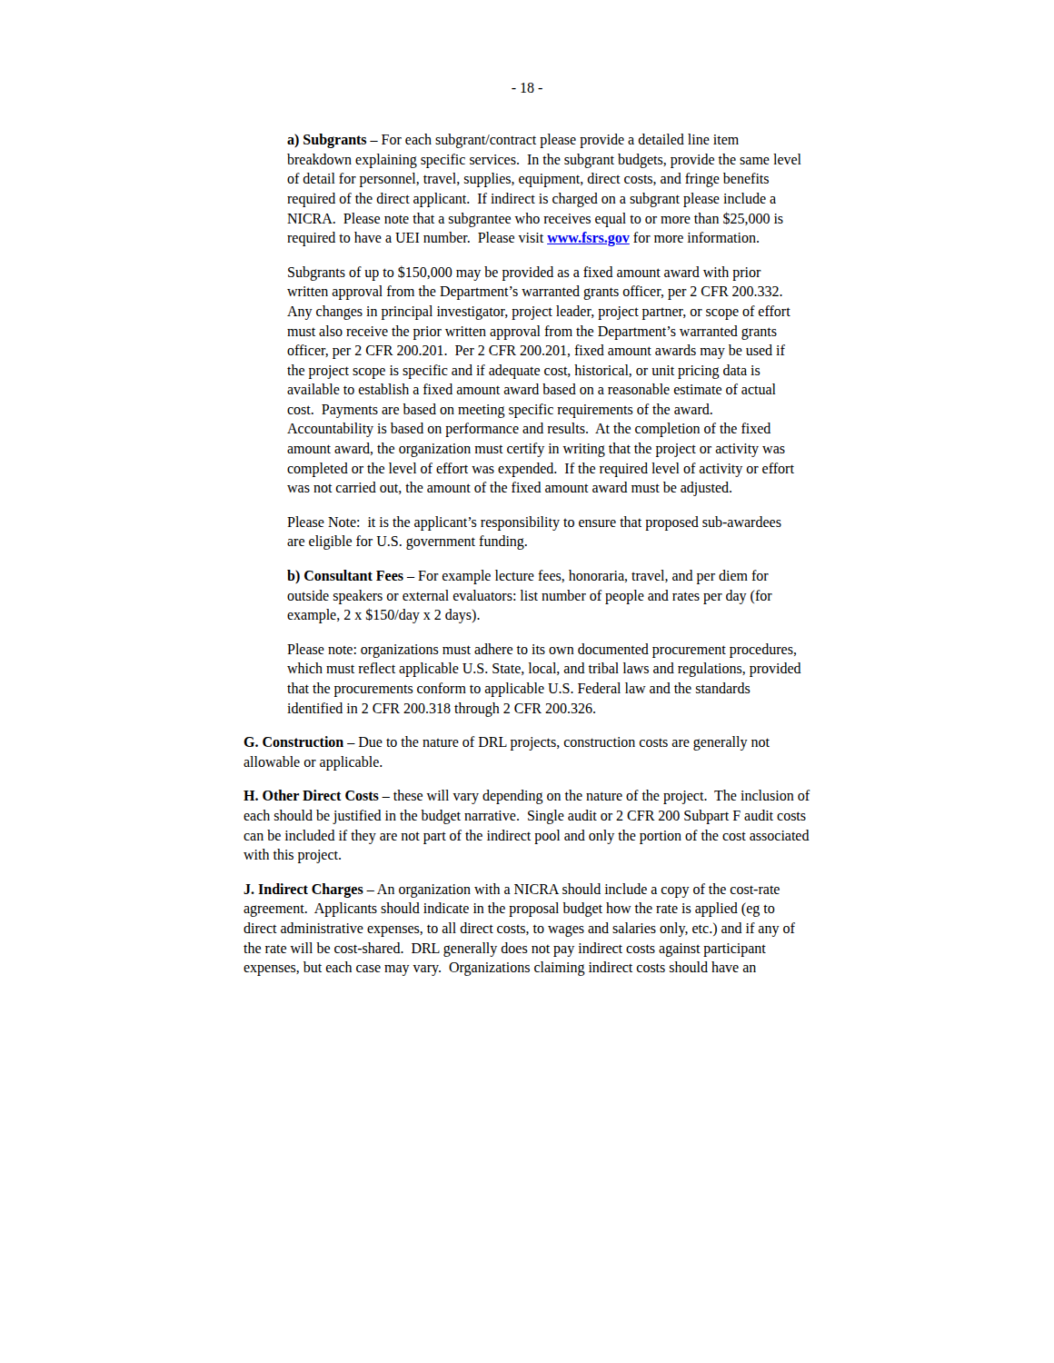- 18 -
a) Subgrants – For each subgrant/contract please provide a detailed line item breakdown explaining specific services. In the subgrant budgets, provide the same level of detail for personnel, travel, supplies, equipment, direct costs, and fringe benefits required of the direct applicant. If indirect is charged on a subgrant please include a NICRA. Please note that a subgrantee who receives equal to or more than $25,000 is required to have a UEI number. Please visit www.fsrs.gov for more information.
Subgrants of up to $150,000 may be provided as a fixed amount award with prior written approval from the Department’s warranted grants officer, per 2 CFR 200.332. Any changes in principal investigator, project leader, project partner, or scope of effort must also receive the prior written approval from the Department’s warranted grants officer, per 2 CFR 200.201. Per 2 CFR 200.201, fixed amount awards may be used if the project scope is specific and if adequate cost, historical, or unit pricing data is available to establish a fixed amount award based on a reasonable estimate of actual cost. Payments are based on meeting specific requirements of the award. Accountability is based on performance and results. At the completion of the fixed amount award, the organization must certify in writing that the project or activity was completed or the level of effort was expended. If the required level of activity or effort was not carried out, the amount of the fixed amount award must be adjusted.
Please Note: it is the applicant’s responsibility to ensure that proposed sub-awardees are eligible for U.S. government funding.
b) Consultant Fees – For example lecture fees, honoraria, travel, and per diem for outside speakers or external evaluators: list number of people and rates per day (for example, 2 x $150/day x 2 days).
Please note: organizations must adhere to its own documented procurement procedures, which must reflect applicable U.S. State, local, and tribal laws and regulations, provided that the procurements conform to applicable U.S. Federal law and the standards identified in 2 CFR 200.318 through 2 CFR 200.326.
G. Construction – Due to the nature of DRL projects, construction costs are generally not allowable or applicable.
H. Other Direct Costs – these will vary depending on the nature of the project. The inclusion of each should be justified in the budget narrative. Single audit or 2 CFR 200 Subpart F audit costs can be included if they are not part of the indirect pool and only the portion of the cost associated with this project.
J. Indirect Charges – An organization with a NICRA should include a copy of the cost-rate agreement. Applicants should indicate in the proposal budget how the rate is applied (eg to direct administrative expenses, to all direct costs, to wages and salaries only, etc.) and if any of the rate will be cost-shared. DRL generally does not pay indirect costs against participant expenses, but each case may vary. Organizations claiming indirect costs should have an